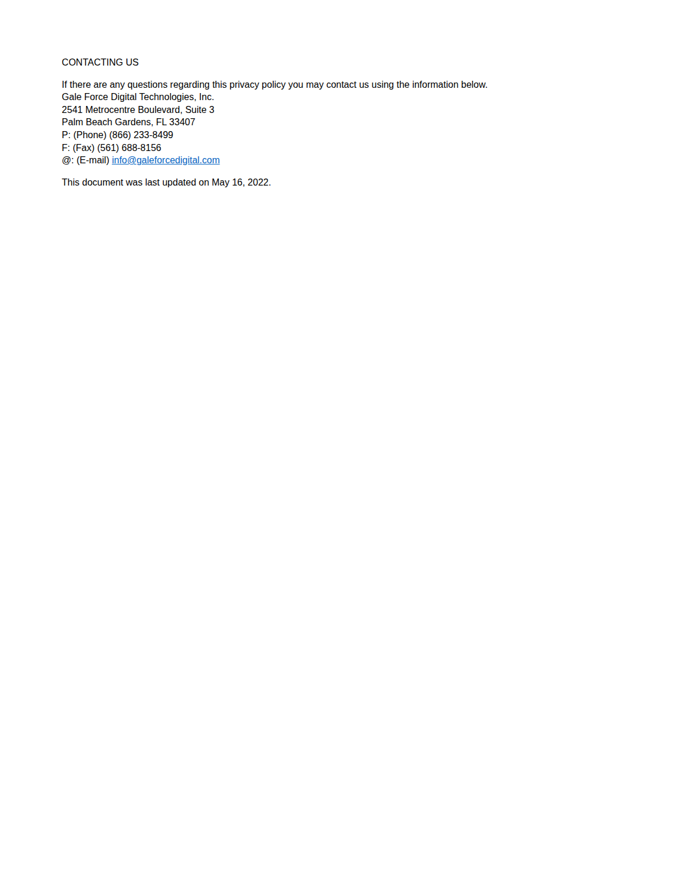CONTACTING US
If there are any questions regarding this privacy policy you may contact us using the information below.
Gale Force Digital Technologies, Inc.
2541 Metrocentre Boulevard, Suite 3
Palm Beach Gardens, FL 33407
P: (Phone) (866) 233-8499
F: (Fax) (561) 688-8156
@: (E-mail) info@galeforcedigital.com
This document was last updated on May 16, 2022.